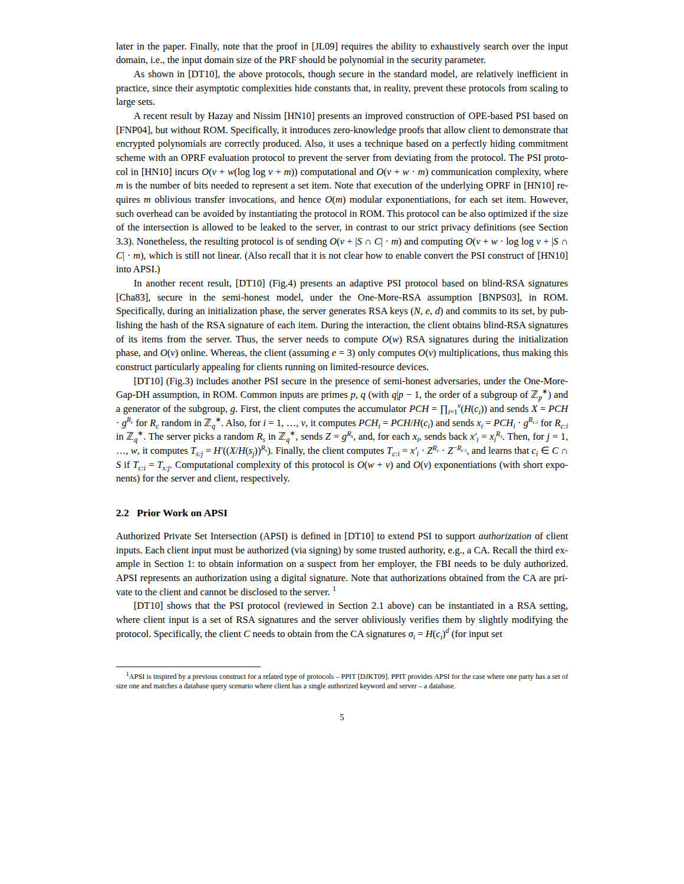later in the paper. Finally, note that the proof in [JL09] requires the ability to exhaustively search over the input domain, i.e., the input domain size of the PRF should be polynomial in the security parameter.
As shown in [DT10], the above protocols, though secure in the standard model, are relatively inefficient in practice, since their asymptotic complexities hide constants that, in reality, prevent these protocols from scaling to large sets.
A recent result by Hazay and Nissim [HN10] presents an improved construction of OPE-based PSI based on [FNP04], but without ROM. Specifically, it introduces zero-knowledge proofs that allow client to demonstrate that encrypted polynomials are correctly produced. Also, it uses a technique based on a perfectly hiding commitment scheme with an OPRF evaluation protocol to prevent the server from deviating from the protocol. The PSI protocol in [HN10] incurs O(v + w(log log v + m)) computational and O(v + w · m) communication complexity, where m is the number of bits needed to represent a set item. Note that execution of the underlying OPRF in [HN10] requires m oblivious transfer invocations, and hence O(m) modular exponentiations, for each set item. However, such overhead can be avoided by instantiating the protocol in ROM. This protocol can be also optimized if the size of the intersection is allowed to be leaked to the server, in contrast to our strict privacy definitions (see Section 3.3). Nonetheless, the resulting protocol is of sending O(v + |S ∩ C| · m) and computing O(v + w · log log v + |S ∩ C| · m), which is still not linear. (Also recall that it is not clear how to enable convert the PSI construct of [HN10] into APSI.)
In another recent result, [DT10] (Fig.4) presents an adaptive PSI protocol based on blind-RSA signatures [Cha83], secure in the semi-honest model, under the One-More-RSA assumption [BNPS03], in ROM. Specifically, during an initialization phase, the server generates RSA keys (N, e, d) and commits to its set, by publishing the hash of the RSA signature of each item. During the interaction, the client obtains blind-RSA signatures of its items from the server. Thus, the server needs to compute O(w) RSA signatures during the initialization phase, and O(v) online. Whereas, the client (assuming e = 3) only computes O(v) multiplications, thus making this construct particularly appealing for clients running on limited-resource devices.
[DT10] (Fig.3) includes another PSI secure in the presence of semi-honest adversaries, under the One-More-Gap-DH assumption, in ROM. Common inputs are primes p, q (with q|p − 1, the order of a subgroup of ℤp∗) and a generator of the subgroup, g. First, the client computes the accumulator PCH = ∏i=1v(H(ci)) and sends X = PCH · gRc for Rc random in ℤq∗. Also, for i = 1, …, v, it computes PCHi = PCH/H(ci) and sends xi = PCHi · gRc:i for Rc:i in ℤq∗. The server picks a random Rs in ℤq∗, sends Z = gRs, and, for each xi, sends back x′i = xiRs. Then, for j = 1, …, w, it computes Ts:j = H′((X/H(sj))Rs). Finally, the client computes Tc:i = x′i · ZRc · Z−Rc:i, and learns that ci ∈ C ∩ S if Tc:i = Ts:j. Computational complexity of this protocol is O(w + v) and O(v) exponentiations (with short exponents) for the server and client, respectively.
2.2 Prior Work on APSI
Authorized Private Set Intersection (APSI) is defined in [DT10] to extend PSI to support authorization of client inputs. Each client input must be authorized (via signing) by some trusted authority, e.g., a CA. Recall the third example in Section 1: to obtain information on a suspect from her employer, the FBI needs to be duly authorized. APSI represents an authorization using a digital signature. Note that authorizations obtained from the CA are private to the client and cannot be disclosed to the server. 1
[DT10] shows that the PSI protocol (reviewed in Section 2.1 above) can be instantiated in a RSA setting, where client input is a set of RSA signatures and the server obliviously verifies them by slightly modifying the protocol. Specifically, the client C needs to obtain from the CA signatures σi = H(ci)d (for input set
1APSI is inspired by a previous construct for a related type of protocols – PPIT [DJKT09]. PPIT provides APSI for the case where one party has a set of size one and matches a database query scenario where client has a single authorized keyword and server – a database.
5